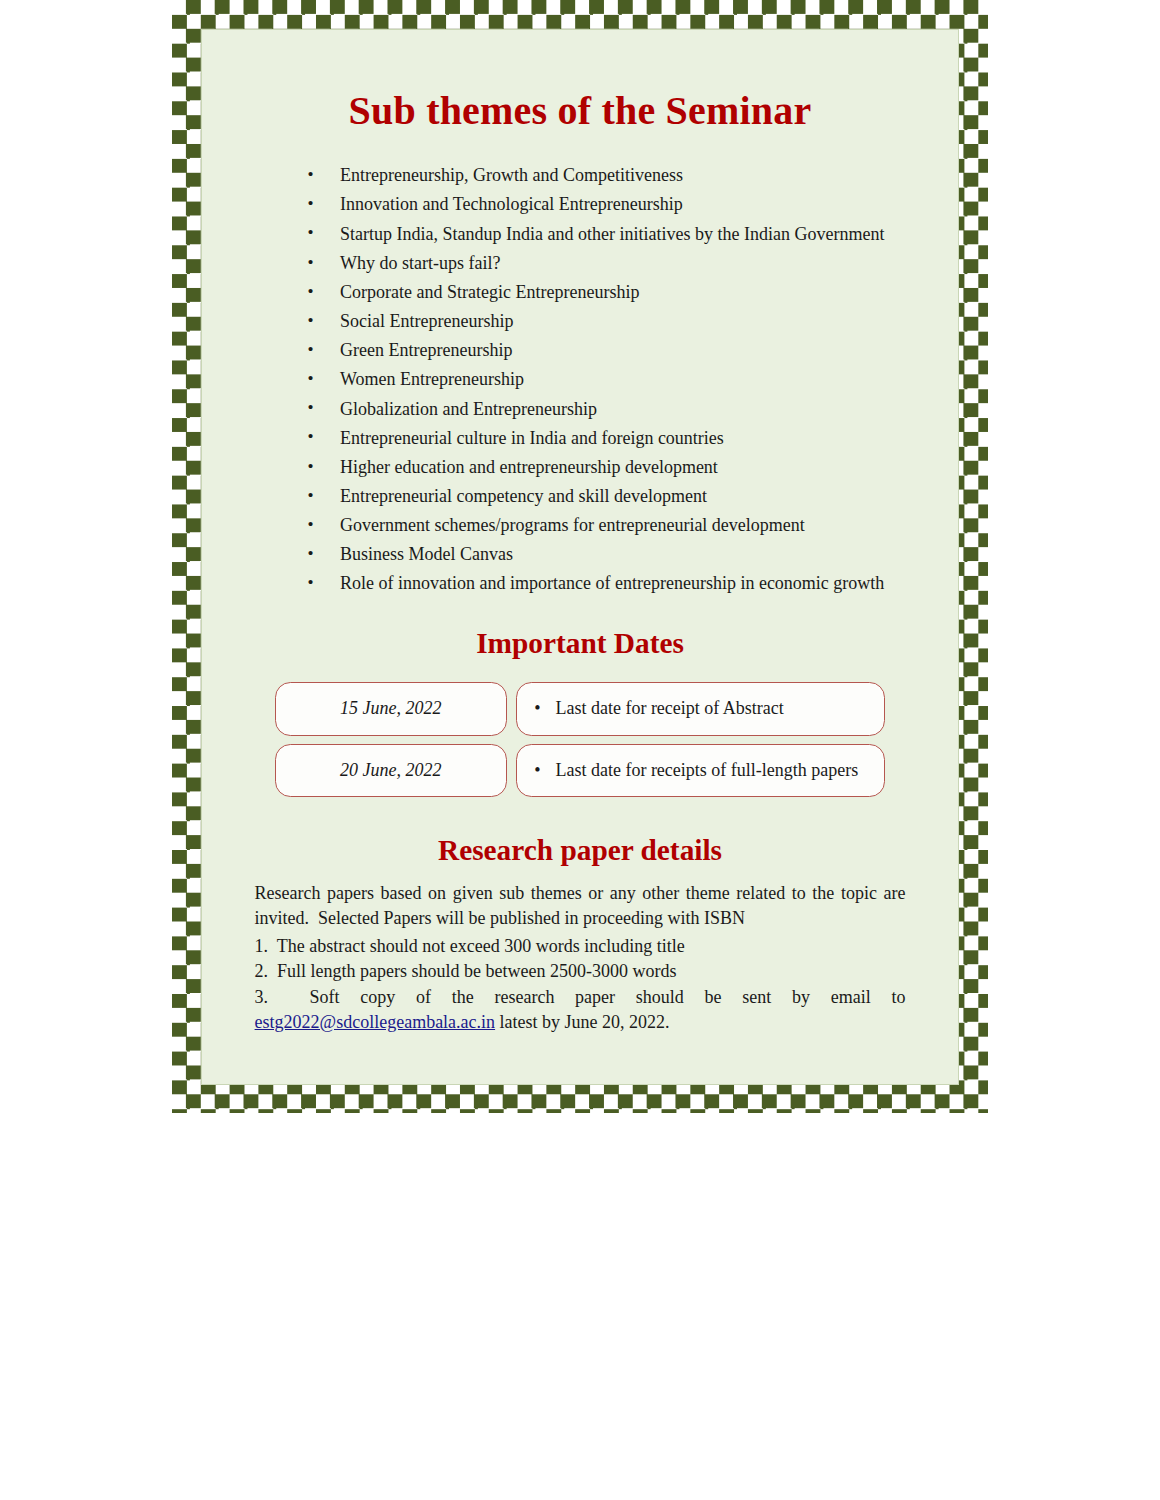Sub themes of the Seminar
Entrepreneurship, Growth and Competitiveness
Innovation and Technological Entrepreneurship
Startup India, Standup India and other initiatives by the Indian Government
Why do start-ups fail?
Corporate and Strategic Entrepreneurship
Social Entrepreneurship
Green Entrepreneurship
Women Entrepreneurship
Globalization and Entrepreneurship
Entrepreneurial culture in India and foreign countries
Higher education and entrepreneurship development
Entrepreneurial competency and skill development
Government schemes/programs for entrepreneurial development
Business Model Canvas
Role of innovation and importance of entrepreneurship in economic growth
Important Dates
| 15 June, 2022 | • Last date for receipt of Abstract |
| 20 June, 2022 | • Last date for receipts of full-length papers |
Research paper details
Research papers based on given sub themes or any other theme related to the topic are invited. Selected Papers will be published in proceeding with ISBN
1. The abstract should not exceed 300 words including title
2. Full length papers should be between 2500-3000 words
3. Soft copy of the research paper should be sent by email to
estg2022@sdcollegeambala.ac.in latest by June 20, 2022.